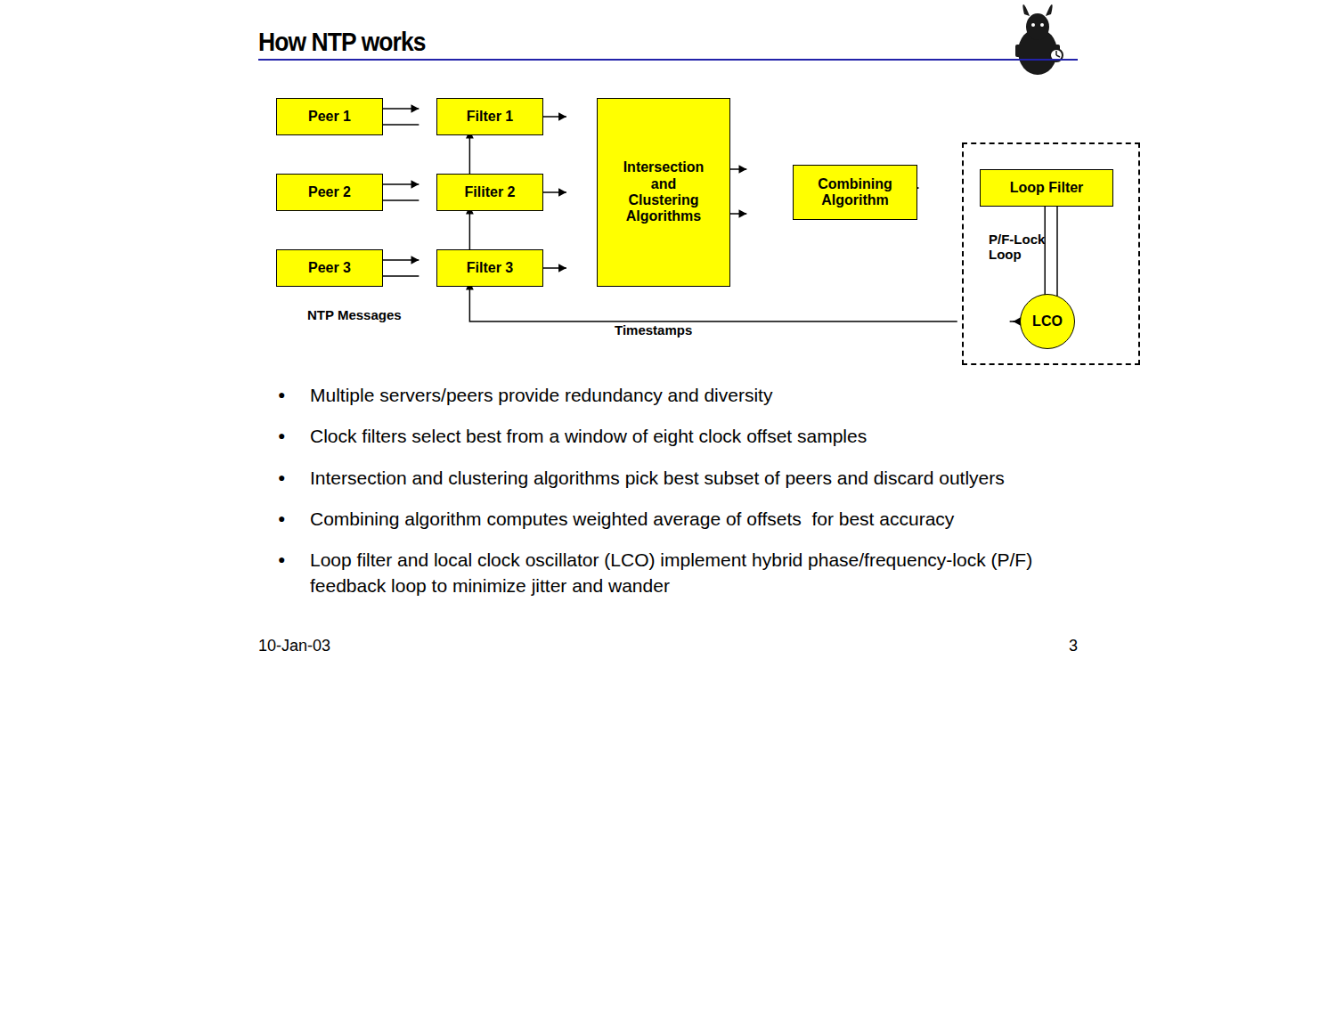How NTP works
Peer 1
Peer 2
Peer 3
Filter 1
Filiter 2
Filter 3
Intersection
and
Clustering
Algorithms
Combining
Algorithm
Loop Filter
LCO
P/F-Lock Loop
NTP Messages
Timestamps
Multiple servers/peers provide redundancy and diversity
Clock filters select best from a window of eight clock offset samples
Intersection and clustering algorithms pick best subset of peers and discard outlyers
Combining algorithm computes weighted average of offsets for best accuracy
Loop filter and local clock oscillator (LCO) implement hybrid phase/frequency-lock (P/F) feedback loop to minimize jitter and wander
10-Jan-03 3